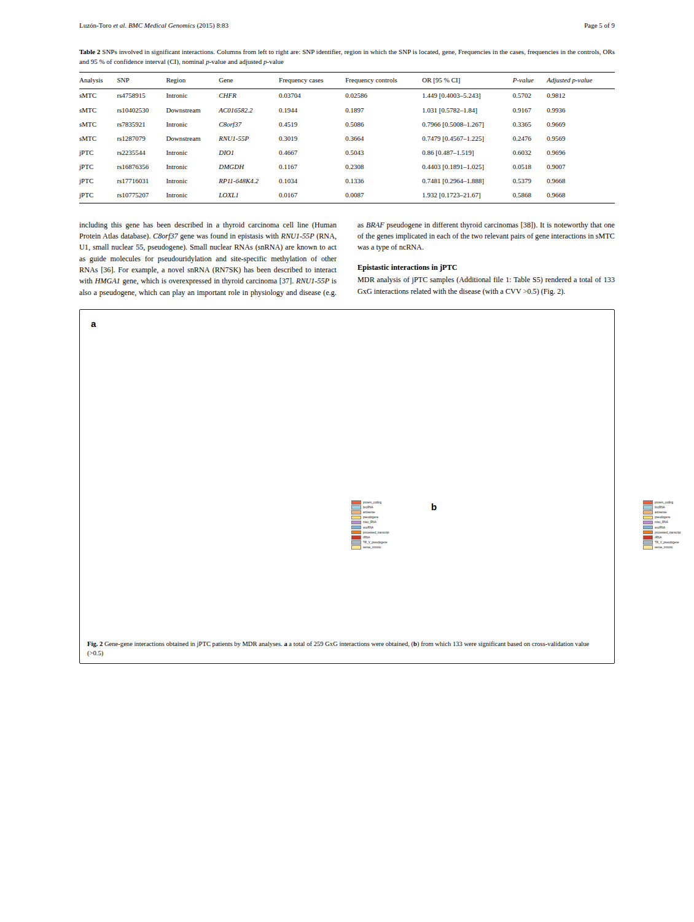Luzón-Toro et al. BMC Medical Genomics (2015) 8:83
Page 5 of 9
Table 2 SNPs involved in significant interactions. Columns from left to right are: SNP identifier, region in which the SNP is located, gene, Frequencies in the cases, frequencies in the controls, ORs and 95 % of confidence interval (CI), nominal p-value and adjusted p-value
| Analysis | SNP | Region | Gene | Frequency cases | Frequency controls | OR [95 % CI] | P -value | Adjusted p -value |
| --- | --- | --- | --- | --- | --- | --- | --- | --- |
| sMTC | rs4758915 | Intronic | CHFR | 0.03704 | 0.02586 | 1.449 [0.4003–5.243] | 0.5702 | 0.9812 |
| sMTC | rs10402530 | Downstream | AC016582.2 | 0.1944 | 0.1897 | 1.031 [0.5782–1.84] | 0.9167 | 0.9936 |
| sMTC | rs7835921 | Intronic | C8orf37 | 0.4519 | 0.5086 | 0.7966 [0.5008–1.267] | 0.3365 | 0.9669 |
| sMTC | rs1287079 | Downstream | RNU1-55P | 0.3019 | 0.3664 | 0.7479 [0.4567–1.225] | 0.2476 | 0.9569 |
| jPTC | rs2235544 | Intronic | DIO1 | 0.4667 | 0.5043 | 0.86 [0.487–1.519] | 0.6032 | 0.9696 |
| jPTC | rs16876356 | Intronic | DMGDH | 0.1167 | 0.2308 | 0.4403 [0.1891–1.025] | 0.0518 | 0.9007 |
| jPTC | rs17716031 | Intronic | RP11-648K4.2 | 0.1034 | 0.1336 | 0.7481 [0.2964–1.888] | 0.5379 | 0.9668 |
| jPTC | rs10775207 | Intronic | LOXL1 | 0.0167 | 0.0087 | 1.932 [0.1723–21.67] | 0.5868 | 0.9668 |
including this gene has been described in a thyroid carcinoma cell line (Human Protein Atlas database). C8orf37 gene was found in epistasis with RNU1-55P (RNA, U1, small nuclear 55, pseudogene). Small nuclear RNAs (snRNA) are known to act as guide molecules for pseudouridylation and site-specific methylation of other RNAs [36]. For example, a novel snRNA (RN7SK) has been described to interact with HMGA1 gene, which is overexpressed in thyroid carcinoma [37]. RNU1-55P is also a pseudogene, which can play an important role in physiology and disease (e.g. as BRAF pseudogene in different thyroid carcinomas [38]). It is noteworthy that one of the genes implicated in each of the two relevant pairs of gene interactions in sMTC was a type of ncRNA.
Epistastic interactions in jPTC
MDR analysis of jPTC samples (Additional file 1: Table S5) rendered a total of 133 GxG interactions related with the disease (with a CVV >0.5) (Fig. 2).
a
b
protein_coding
lincRNA
antisense
pseudogene
misc_RNA
snoRNA
processed_transcript
rRNA
TR_V_pseudogene
sense_intronic
protein_coding
lincRNA
antisense
pseudogene
misc_RNA
snoRNA
processed_transcript
rRNA
TR_V_pseudogene
sense_intronic
Fig. 2 Gene-gene interactions obtained in jPTC patients by MDR analyses. a a total of 259 GxG interactions were obtained, (b) from which 133 were significant based on cross-validation value (>0.5)